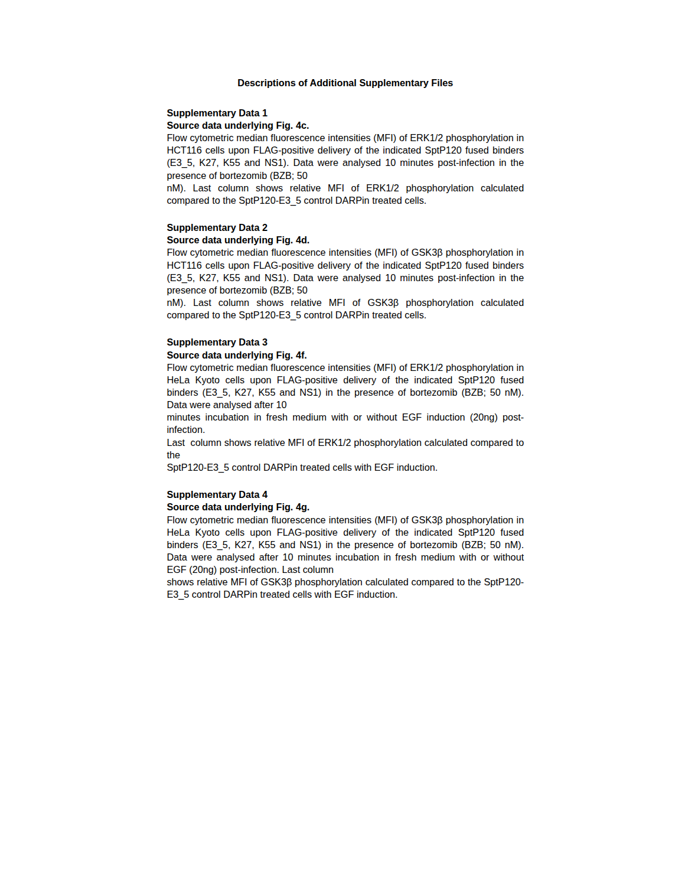Descriptions of Additional Supplementary Files
Supplementary Data 1
Source data underlying Fig. 4c.
Flow cytometric median fluorescence intensities (MFI) of ERK1/2 phosphorylation in HCT116 cells upon FLAG-positive delivery of the indicated SptP120 fused binders (E3_5, K27, K55 and NS1). Data were analysed 10 minutes post-infection in the presence of bortezomib (BZB; 50
nM). Last column shows relative MFI of ERK1/2 phosphorylation calculated compared to the SptP120-E3_5 control DARPin treated cells.
Supplementary Data 2
Source data underlying Fig. 4d.
Flow cytometric median fluorescence intensities (MFI) of GSK3β phosphorylation in HCT116 cells upon FLAG-positive delivery of the indicated SptP120 fused binders (E3_5, K27, K55 and NS1). Data were analysed 10 minutes post-infection in the presence of bortezomib (BZB; 50
nM). Last column shows relative MFI of GSK3β phosphorylation calculated compared to the SptP120-E3_5 control DARPin treated cells.
Supplementary Data 3
Source data underlying Fig. 4f.
Flow cytometric median fluorescence intensities (MFI) of ERK1/2 phosphorylation in HeLa Kyoto cells upon FLAG-positive delivery of the indicated SptP120 fused binders (E3_5, K27, K55 and NS1) in the presence of bortezomib (BZB; 50 nM). Data were analysed after 10
minutes incubation in fresh medium with or without EGF induction (20ng) post-infection.
Last column shows relative MFI of ERK1/2 phosphorylation calculated compared to the
SptP120-E3_5 control DARPin treated cells with EGF induction.
Supplementary Data 4
Source data underlying Fig. 4g.
Flow cytometric median fluorescence intensities (MFI) of GSK3β phosphorylation in HeLa Kyoto cells upon FLAG-positive delivery of the indicated SptP120 fused binders (E3_5, K27, K55 and NS1) in the presence of bortezomib (BZB; 50 nM). Data were analysed after 10 minutes incubation in fresh medium with or without EGF (20ng) post-infection. Last column
shows relative MFI of GSK3β phosphorylation calculated compared to the SptP120-E3_5 control DARPin treated cells with EGF induction.